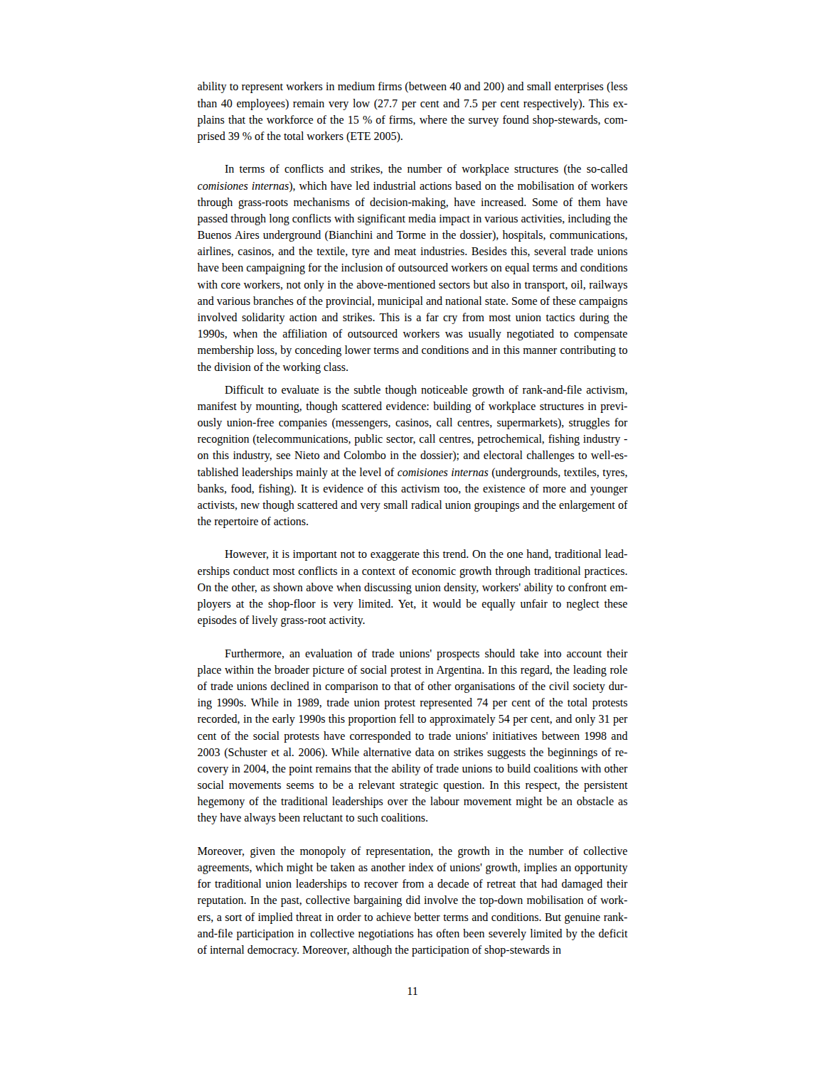ability to represent workers in medium firms (between 40 and 200) and small enterprises (less than 40 employees) remain very low (27.7 per cent and 7.5 per cent respectively). This explains that the workforce of the 15 % of firms, where the survey found shop-stewards, comprised 39 % of the total workers (ETE 2005).
In terms of conflicts and strikes, the number of workplace structures (the so-called comisiones internas), which have led industrial actions based on the mobilisation of workers through grass-roots mechanisms of decision-making, have increased. Some of them have passed through long conflicts with significant media impact in various activities, including the Buenos Aires underground (Bianchini and Torme in the dossier), hospitals, communications, airlines, casinos, and the textile, tyre and meat industries. Besides this, several trade unions have been campaigning for the inclusion of outsourced workers on equal terms and conditions with core workers, not only in the above-mentioned sectors but also in transport, oil, railways and various branches of the provincial, municipal and national state. Some of these campaigns involved solidarity action and strikes. This is a far cry from most union tactics during the 1990s, when the affiliation of outsourced workers was usually negotiated to compensate membership loss, by conceding lower terms and conditions and in this manner contributing to the division of the working class.
Difficult to evaluate is the subtle though noticeable growth of rank-and-file activism, manifest by mounting, though scattered evidence: building of workplace structures in previously union-free companies (messengers, casinos, call centres, supermarkets), struggles for recognition (telecommunications, public sector, call centres, petrochemical, fishing industry - on this industry, see Nieto and Colombo in the dossier); and electoral challenges to well-established leaderships mainly at the level of comisiones internas (undergrounds, textiles, tyres, banks, food, fishing). It is evidence of this activism too, the existence of more and younger activists, new though scattered and very small radical union groupings and the enlargement of the repertoire of actions.
However, it is important not to exaggerate this trend. On the one hand, traditional leaderships conduct most conflicts in a context of economic growth through traditional practices. On the other, as shown above when discussing union density, workers' ability to confront employers at the shop-floor is very limited. Yet, it would be equally unfair to neglect these episodes of lively grass-root activity.
Furthermore, an evaluation of trade unions' prospects should take into account their place within the broader picture of social protest in Argentina. In this regard, the leading role of trade unions declined in comparison to that of other organisations of the civil society during 1990s. While in 1989, trade union protest represented 74 per cent of the total protests recorded, in the early 1990s this proportion fell to approximately 54 per cent, and only 31 per cent of the social protests have corresponded to trade unions' initiatives between 1998 and 2003 (Schuster et al. 2006). While alternative data on strikes suggests the beginnings of recovery in 2004, the point remains that the ability of trade unions to build coalitions with other social movements seems to be a relevant strategic question. In this respect, the persistent hegemony of the traditional leaderships over the labour movement might be an obstacle as they have always been reluctant to such coalitions.
Moreover, given the monopoly of representation, the growth in the number of collective agreements, which might be taken as another index of unions' growth, implies an opportunity for traditional union leaderships to recover from a decade of retreat that had damaged their reputation. In the past, collective bargaining did involve the top-down mobilisation of workers, a sort of implied threat in order to achieve better terms and conditions. But genuine rank-and-file participation in collective negotiations has often been severely limited by the deficit of internal democracy. Moreover, although the participation of shop-stewards in
11